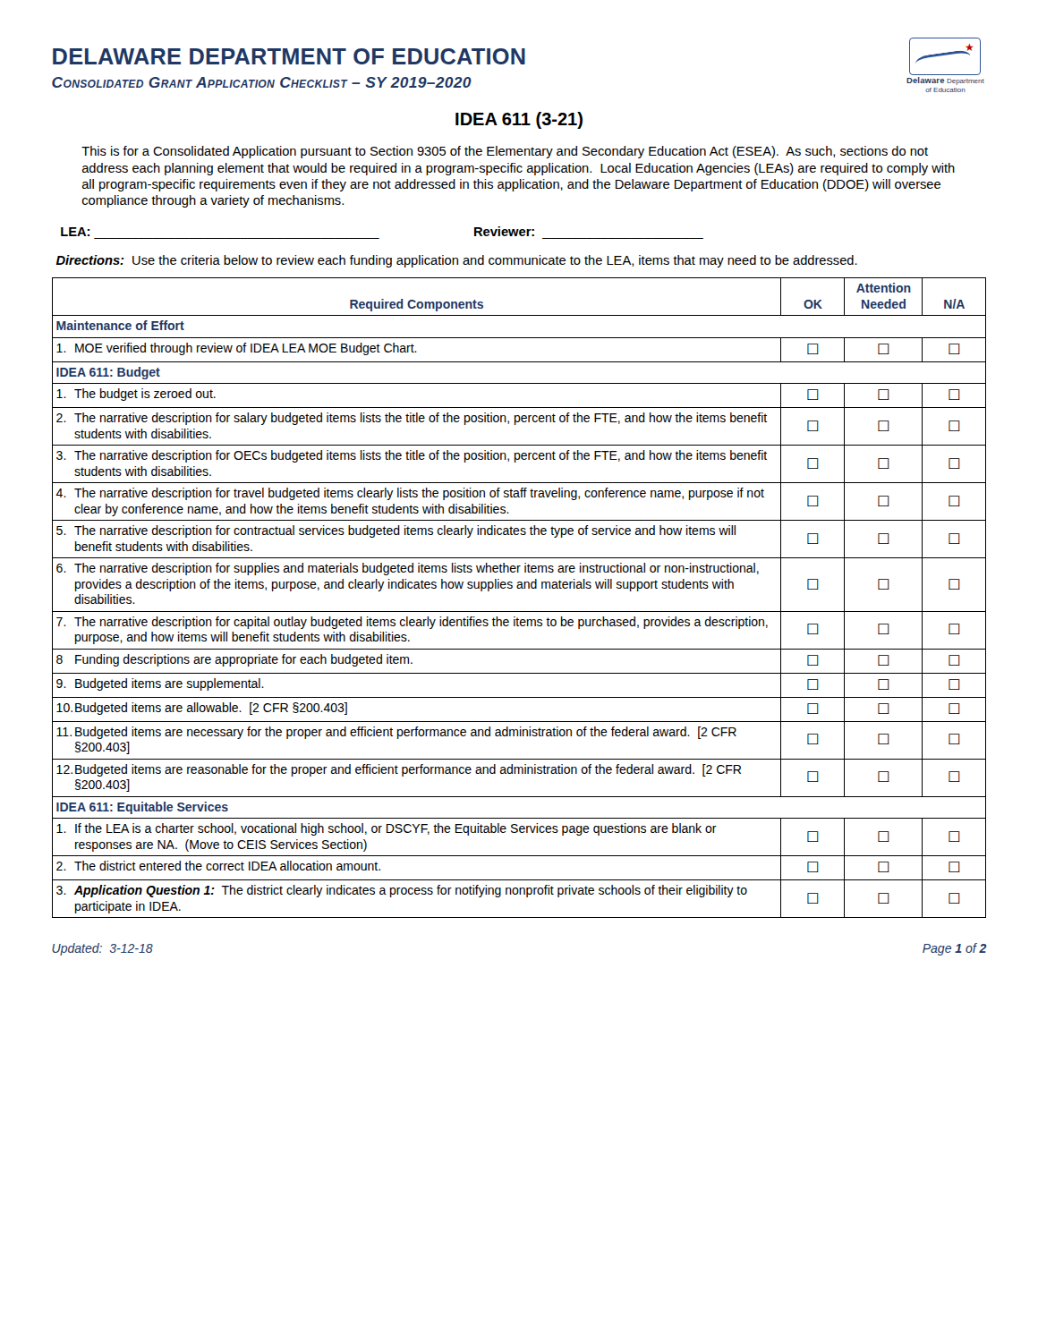Delaware Department
of Education
DELAWARE DEPARTMENT OF EDUCATION
Consolidated Grant Application Checklist – SY 2019–2020
IDEA 611 (3-21)
This is for a Consolidated Application pursuant to Section 9305 of the Elementary and Secondary Education Act (ESEA). As such, sections do not address each planning element that would be required in a program-specific application. Local Education Agencies (LEAs) are required to comply with all program-specific requirements even if they are not addressed in this application, and the Delaware Department of Education (DDOE) will oversee compliance through a variety of mechanisms.
LEA: _______________________________________Reviewer: ______________________
Directions: Use the criteria below to review each funding application and communicate to the LEA, items that may need to be addressed.
| Required Components | OK | Attention Needed | N/A |
| --- | --- | --- | --- |
| Maintenance of Effort |
| 1. MOE verified through review of IDEA LEA MOE Budget Chart. | ☐ | ☐ | ☐ |
| IDEA 611: Budget |
| 1. The budget is zeroed out. | ☐ | ☐ | ☐ |
| 2. The narrative description for salary budgeted items lists the title of the position, percent of the FTE, and how the items benefit students with disabilities. | ☐ | ☐ | ☐ |
| 3. The narrative description for OECs budgeted items lists the title of the position, percent of the FTE, and how the items benefit students with disabilities. | ☐ | ☐ | ☐ |
| 4. The narrative description for travel budgeted items clearly lists the position of staff traveling, conference name, purpose if not clear by conference name, and how the items benefit students with disabilities. | ☐ | ☐ | ☐ |
| 5. The narrative description for contractual services budgeted items clearly indicates the type of service and how items will benefit students with disabilities. | ☐ | ☐ | ☐ |
| 6. The narrative description for supplies and materials budgeted items lists whether items are instructional or non-instructional, provides a description of the items, purpose, and clearly indicates how supplies and materials will support students with disabilities. | ☐ | ☐ | ☐ |
| 7. The narrative description for capital outlay budgeted items clearly identifies the items to be purchased, provides a description, purpose, and how items will benefit students with disabilities. | ☐ | ☐ | ☐ |
| 8 Funding descriptions are appropriate for each budgeted item. | ☐ | ☐ | ☐ |
| 9. Budgeted items are supplemental. | ☐ | ☐ | ☐ |
| 10. Budgeted items are allowable. [2 CFR §200.403] | ☐ | ☐ | ☐ |
| 11. Budgeted items are necessary for the proper and efficient performance and administration of the federal award. [2 CFR §200.403] | ☐ | ☐ | ☐ |
| 12. Budgeted items are reasonable for the proper and efficient performance and administration of the federal award. [2 CFR §200.403] | ☐ | ☐ | ☐ |
| IDEA 611: Equitable Services |
| 1. If the LEA is a charter school, vocational high school, or DSCYF, the Equitable Services page questions are blank or responses are NA. (Move to CEIS Services Section) | ☐ | ☐ | ☐ |
| 2. The district entered the correct IDEA allocation amount. | ☐ | ☐ | ☐ |
| 3. Application Question 1: The district clearly indicates a process for notifying nonprofit private schools of their eligibility to participate in IDEA. | ☐ | ☐ | ☐ |
Updated: 3-12-18
Page 1 of 2